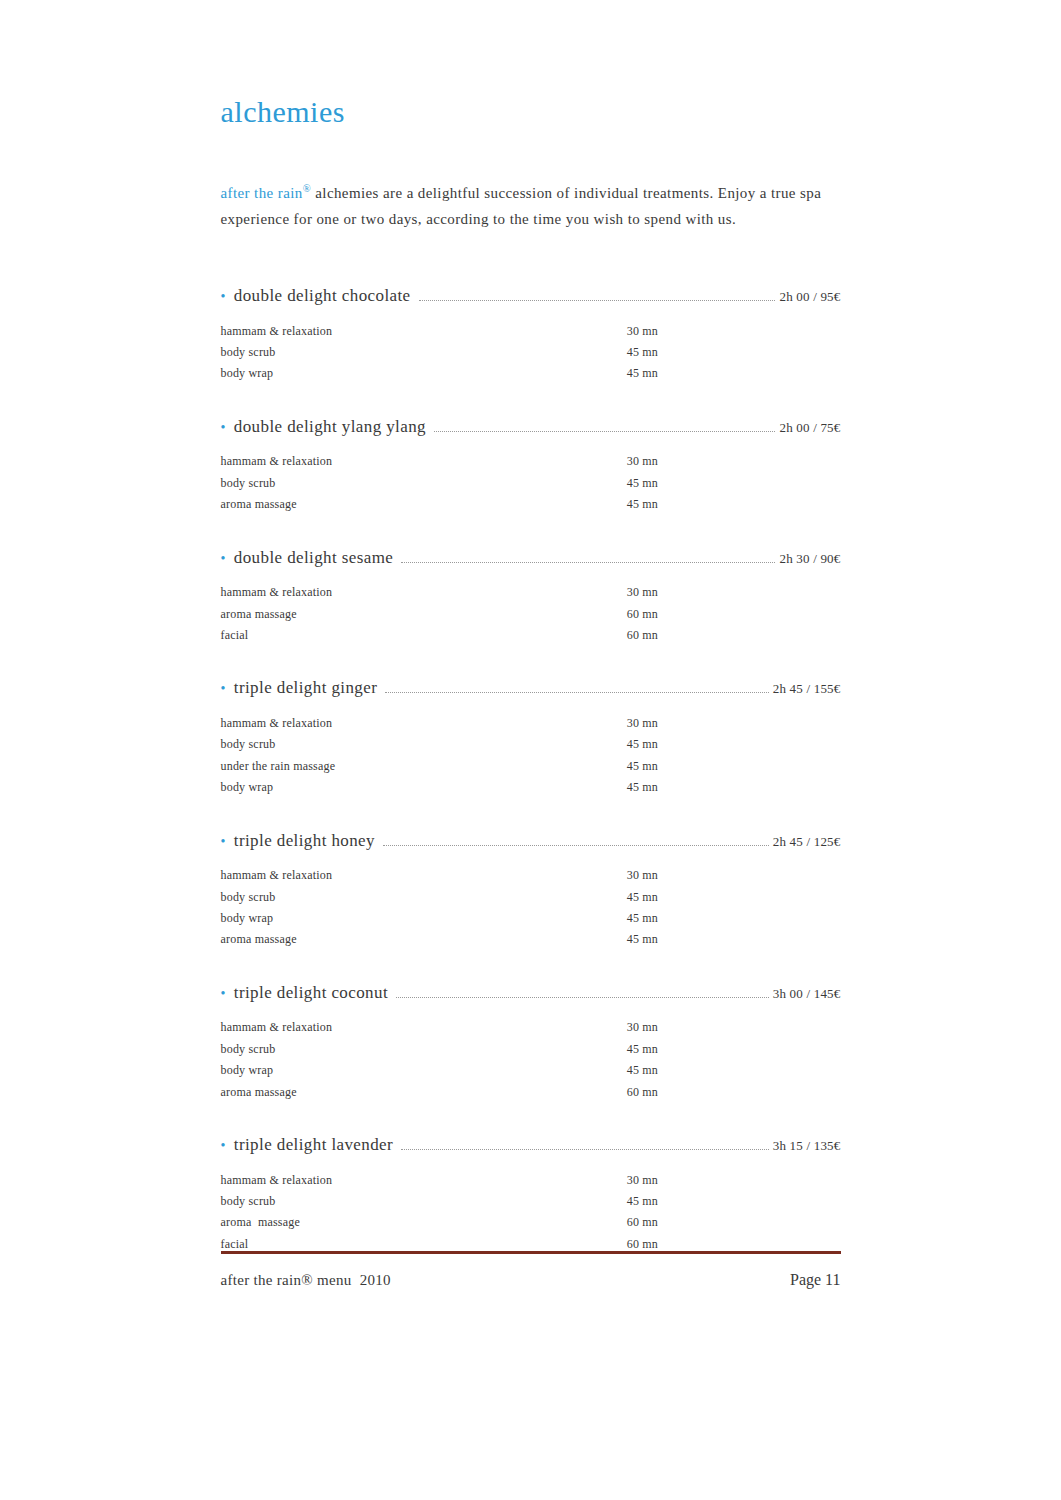alchemies
after the rain® alchemies are a delightful succession of individual treatments. Enjoy a true spa experience for one or two days, according to the time you wish to spend with us.
• double delight chocolate 2h 00 / 95€
| hammam & relaxation | 30 mn |
| body scrub | 45 mn |
| body wrap | 45 mn |
• double delight ylang ylang 2h 00 / 75€
| hammam & relaxation | 30 mn |
| body scrub | 45 mn |
| aroma massage | 45 mn |
• double delight sesame 2h 30 / 90€
| hammam & relaxation | 30 mn |
| aroma massage | 60 mn |
| facial | 60 mn |
• triple delight ginger 2h 45 / 155€
| hammam & relaxation | 30 mn |
| body scrub | 45 mn |
| under the rain massage | 45 mn |
| body wrap | 45 mn |
• triple delight honey 2h 45 / 125€
| hammam & relaxation | 30 mn |
| body scrub | 45 mn |
| body wrap | 45 mn |
| aroma massage | 45 mn |
• triple delight coconut 3h 00 / 145€
| hammam & relaxation | 30 mn |
| body scrub | 45 mn |
| body wrap | 45 mn |
| aroma massage | 60 mn |
• triple delight lavender 3h 15 / 135€
| hammam & relaxation | 30 mn |
| body scrub | 45 mn |
| aroma massage | 60 mn |
| facial | 60 mn |
after the rain® menu 2010
Page 11